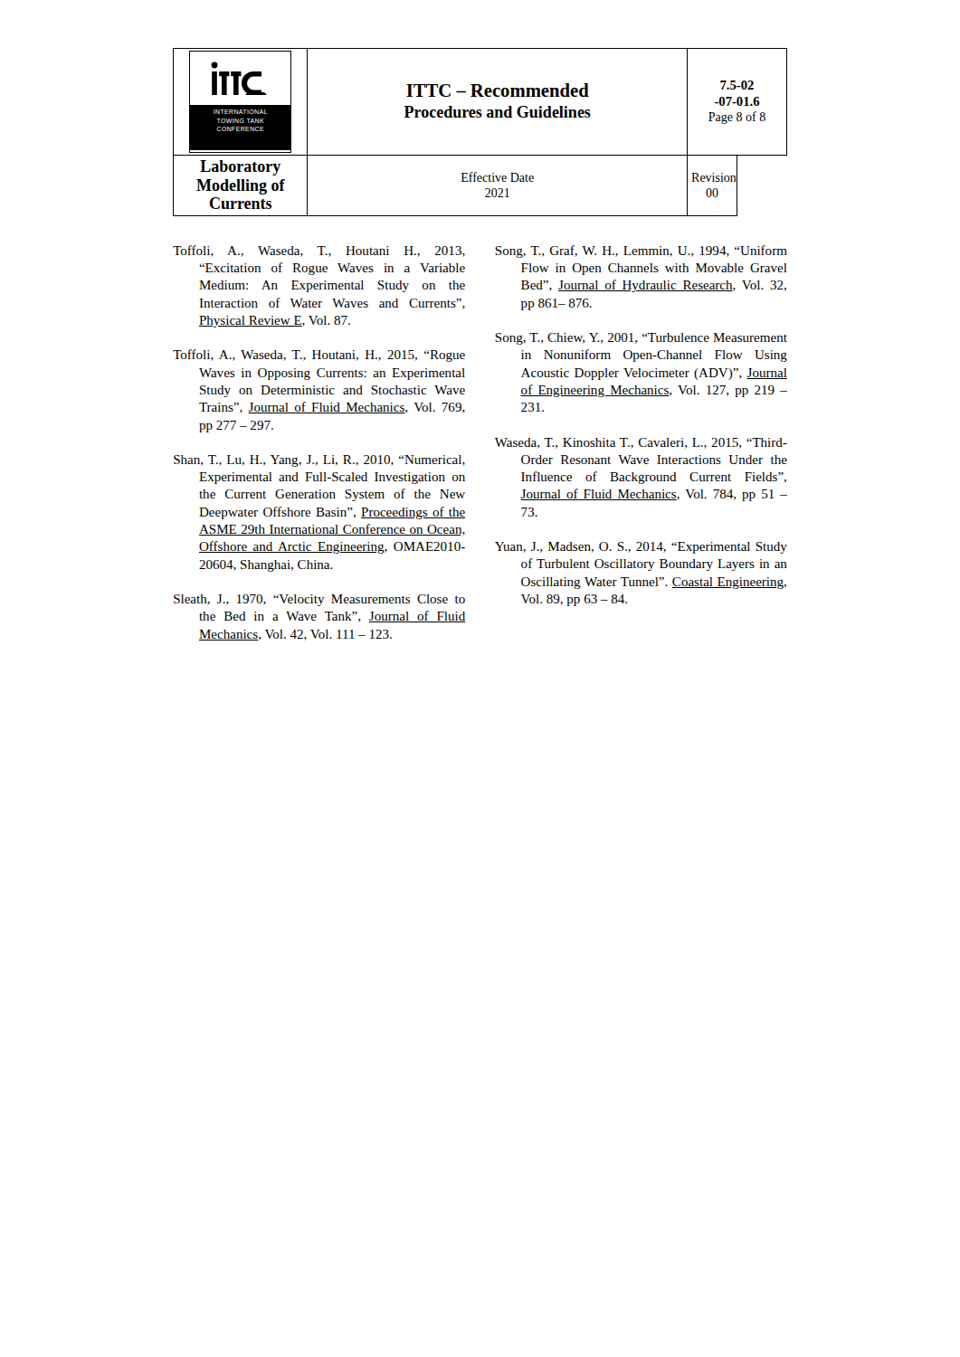| INTERNATIONAL TOWING TANK CONFERENCE | ITTC – Recommended Procedures and Guidelines | 7.5-02 -07-01.6 Page 8 of 8 |
| Laboratory Modelling of Currents | Effective Date 2021 | Revision 00 |
Toffoli, A., Waseda, T., Houtani H., 2013, “Excitation of Rogue Waves in a Variable Medium: An Experimental Study on the Interaction of Water Waves and Currents”, Physical Review E, Vol. 87.
Toffoli, A., Waseda, T., Houtani, H., 2015, “Rogue Waves in Opposing Currents: an Experimental Study on Deterministic and Stochastic Wave Trains”, Journal of Fluid Mechanics, Vol. 769, pp 277 – 297.
Shan, T., Lu, H., Yang, J., Li, R., 2010, “Numerical, Experimental and Full-Scaled Investigation on the Current Generation System of the New Deepwater Offshore Basin”, Proceedings of the ASME 29th International Conference on Ocean, Offshore and Arctic Engineering, OMAE2010-20604, Shanghai, China.
Sleath, J., 1970, “Velocity Measurements Close to the Bed in a Wave Tank”, Journal of Fluid Mechanics, Vol. 42, Vol. 111 – 123.
Song, T., Graf, W. H., Lemmin, U., 1994, “Uniform Flow in Open Channels with Movable Gravel Bed”, Journal of Hydraulic Research, Vol. 32, pp 861– 876.
Song, T., Chiew, Y., 2001, “Turbulence Measurement in Nonuniform Open-Channel Flow Using Acoustic Doppler Velocimeter (ADV)”, Journal of Engineering Mechanics, Vol. 127, pp 219 – 231.
Waseda, T., Kinoshita T., Cavaleri, L., 2015, “Third-Order Resonant Wave Interactions Under the Influence of Background Current Fields”, Journal of Fluid Mechanics, Vol. 784, pp 51 – 73.
Yuan, J., Madsen, O. S., 2014, “Experimental Study of Turbulent Oscillatory Boundary Layers in an Oscillating Water Tunnel”. Coastal Engineering, Vol. 89, pp 63 – 84.